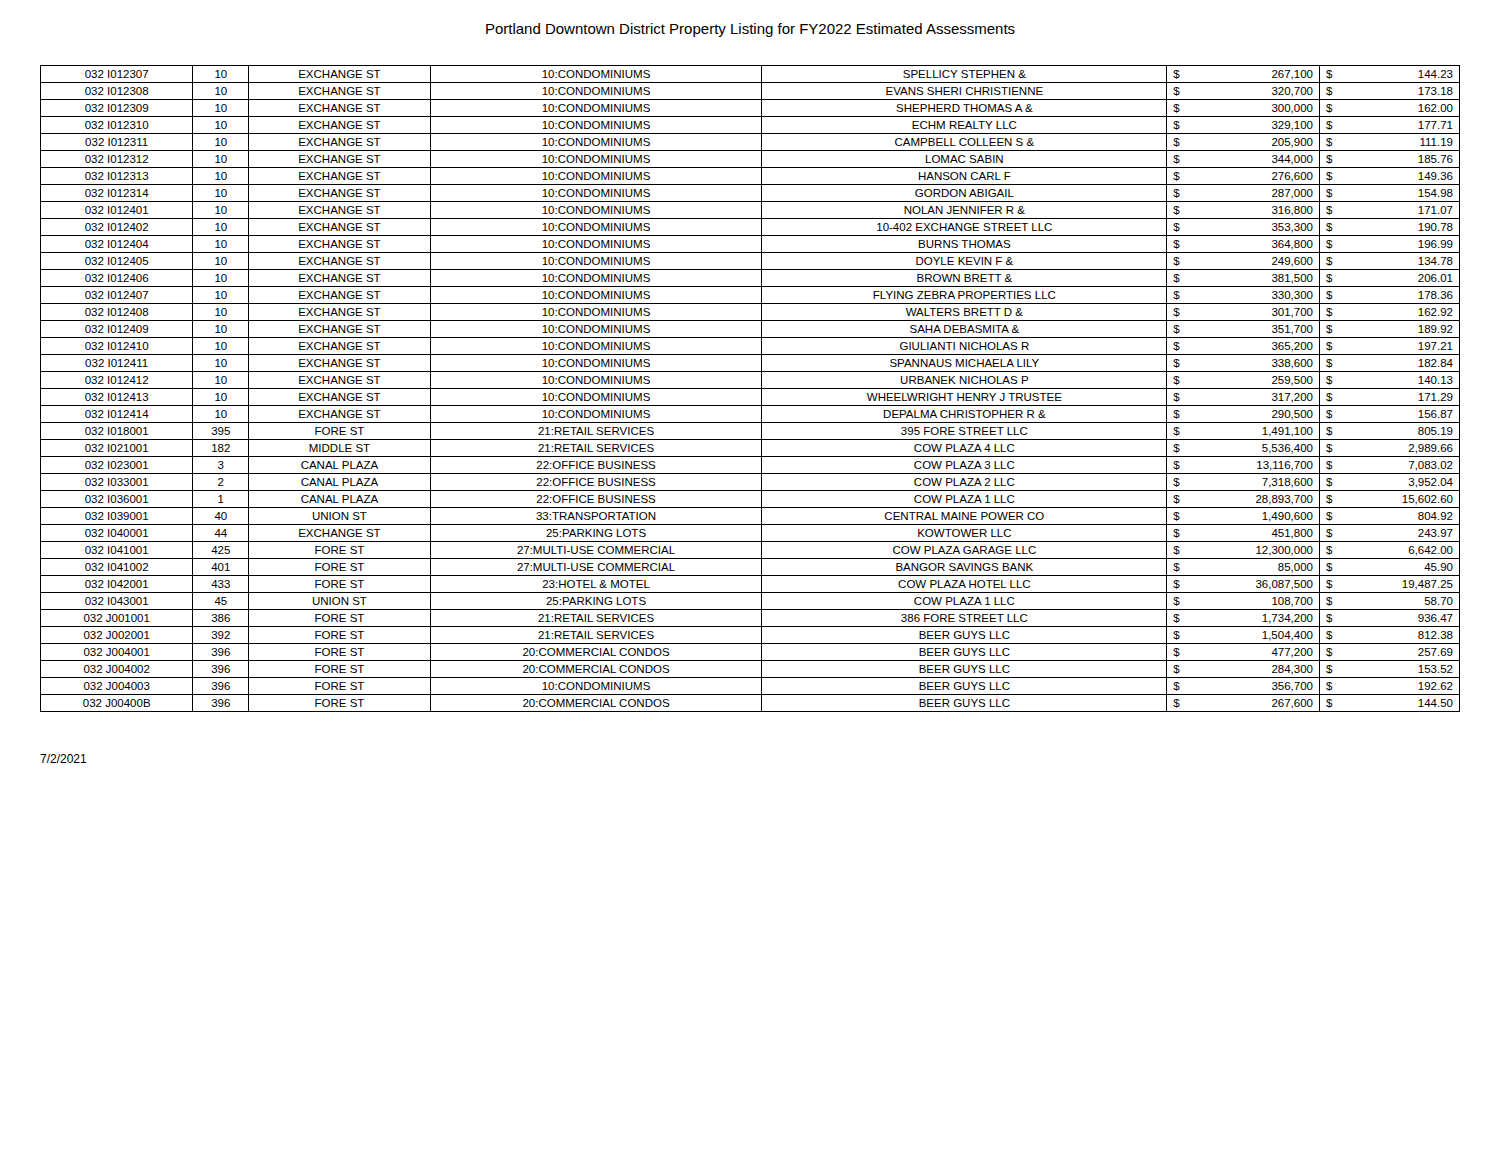Portland Downtown District Property Listing for FY2022 Estimated Assessments
| 032 I012307 | 10 | EXCHANGE ST | 10:CONDOMINIUMS | SPELLICY STEPHEN & | $ 267,100 | $ 144.23 |
| 032 I012308 | 10 | EXCHANGE ST | 10:CONDOMINIUMS | EVANS SHERI CHRISTIENNE | $ 320,700 | $ 173.18 |
| 032 I012309 | 10 | EXCHANGE ST | 10:CONDOMINIUMS | SHEPHERD THOMAS A & | $ 300,000 | $ 162.00 |
| 032 I012310 | 10 | EXCHANGE ST | 10:CONDOMINIUMS | ECHM REALTY LLC | $ 329,100 | $ 177.71 |
| 032 I012311 | 10 | EXCHANGE ST | 10:CONDOMINIUMS | CAMPBELL COLLEEN S & | $ 205,900 | $ 111.19 |
| 032 I012312 | 10 | EXCHANGE ST | 10:CONDOMINIUMS | LOMAC SABIN | $ 344,000 | $ 185.76 |
| 032 I012313 | 10 | EXCHANGE ST | 10:CONDOMINIUMS | HANSON CARL F | $ 276,600 | $ 149.36 |
| 032 I012314 | 10 | EXCHANGE ST | 10:CONDOMINIUMS | GORDON ABIGAIL | $ 287,000 | $ 154.98 |
| 032 I012401 | 10 | EXCHANGE ST | 10:CONDOMINIUMS | NOLAN JENNIFER R & | $ 316,800 | $ 171.07 |
| 032 I012402 | 10 | EXCHANGE ST | 10:CONDOMINIUMS | 10-402 EXCHANGE STREET LLC | $ 353,300 | $ 190.78 |
| 032 I012404 | 10 | EXCHANGE ST | 10:CONDOMINIUMS | BURNS THOMAS | $ 364,800 | $ 196.99 |
| 032 I012405 | 10 | EXCHANGE ST | 10:CONDOMINIUMS | DOYLE KEVIN F & | $ 249,600 | $ 134.78 |
| 032 I012406 | 10 | EXCHANGE ST | 10:CONDOMINIUMS | BROWN BRETT & | $ 381,500 | $ 206.01 |
| 032 I012407 | 10 | EXCHANGE ST | 10:CONDOMINIUMS | FLYING ZEBRA PROPERTIES LLC | $ 330,300 | $ 178.36 |
| 032 I012408 | 10 | EXCHANGE ST | 10:CONDOMINIUMS | WALTERS BRETT D & | $ 301,700 | $ 162.92 |
| 032 I012409 | 10 | EXCHANGE ST | 10:CONDOMINIUMS | SAHA DEBASMITA & | $ 351,700 | $ 189.92 |
| 032 I012410 | 10 | EXCHANGE ST | 10:CONDOMINIUMS | GIULIANTI NICHOLAS R | $ 365,200 | $ 197.21 |
| 032 I012411 | 10 | EXCHANGE ST | 10:CONDOMINIUMS | SPANNAUS MICHAELA LILY | $ 338,600 | $ 182.84 |
| 032 I012412 | 10 | EXCHANGE ST | 10:CONDOMINIUMS | URBANEK NICHOLAS P | $ 259,500 | $ 140.13 |
| 032 I012413 | 10 | EXCHANGE ST | 10:CONDOMINIUMS | WHEELWRIGHT HENRY J TRUSTEE | $ 317,200 | $ 171.29 |
| 032 I012414 | 10 | EXCHANGE ST | 10:CONDOMINIUMS | DEPALMA CHRISTOPHER R & | $ 290,500 | $ 156.87 |
| 032 I018001 | 395 | FORE ST | 21:RETAIL SERVICES | 395 FORE STREET LLC | $ 1,491,100 | $ 805.19 |
| 032 I021001 | 182 | MIDDLE ST | 21:RETAIL SERVICES | COW PLAZA 4 LLC | $ 5,536,400 | $ 2,989.66 |
| 032 I023001 | 3 | CANAL PLAZA | 22:OFFICE BUSINESS | COW PLAZA 3 LLC | $ 13,116,700 | $ 7,083.02 |
| 032 I033001 | 2 | CANAL PLAZA | 22:OFFICE BUSINESS | COW PLAZA 2 LLC | $ 7,318,600 | $ 3,952.04 |
| 032 I036001 | 1 | CANAL PLAZA | 22:OFFICE BUSINESS | COW PLAZA 1 LLC | $ 28,893,700 | $ 15,602.60 |
| 032 I039001 | 40 | UNION ST | 33:TRANSPORTATION | CENTRAL MAINE POWER CO | $ 1,490,600 | $ 804.92 |
| 032 I040001 | 44 | EXCHANGE ST | 25:PARKING LOTS | KOWTOWER LLC | $ 451,800 | $ 243.97 |
| 032 I041001 | 425 | FORE ST | 27:MULTI-USE COMMERCIAL | COW PLAZA GARAGE LLC | $ 12,300,000 | $ 6,642.00 |
| 032 I041002 | 401 | FORE ST | 27:MULTI-USE COMMERCIAL | BANGOR SAVINGS BANK | $ 85,000 | $ 45.90 |
| 032 I042001 | 433 | FORE ST | 23:HOTEL & MOTEL | COW PLAZA HOTEL LLC | $ 36,087,500 | $ 19,487.25 |
| 032 I043001 | 45 | UNION ST | 25:PARKING LOTS | COW PLAZA 1 LLC | $ 108,700 | $ 58.70 |
| 032 J001001 | 386 | FORE ST | 21:RETAIL SERVICES | 386 FORE STREET LLC | $ 1,734,200 | $ 936.47 |
| 032 J002001 | 392 | FORE ST | 21:RETAIL SERVICES | BEER GUYS LLC | $ 1,504,400 | $ 812.38 |
| 032 J004001 | 396 | FORE ST | 20:COMMERCIAL CONDOS | BEER GUYS LLC | $ 477,200 | $ 257.69 |
| 032 J004002 | 396 | FORE ST | 20:COMMERCIAL CONDOS | BEER GUYS LLC | $ 284,300 | $ 153.52 |
| 032 J004003 | 396 | FORE ST | 10:CONDOMINIUMS | BEER GUYS LLC | $ 356,700 | $ 192.62 |
| 032 J00400B | 396 | FORE ST | 20:COMMERCIAL CONDOS | BEER GUYS LLC | $ 267,600 | $ 144.50 |
7/2/2021